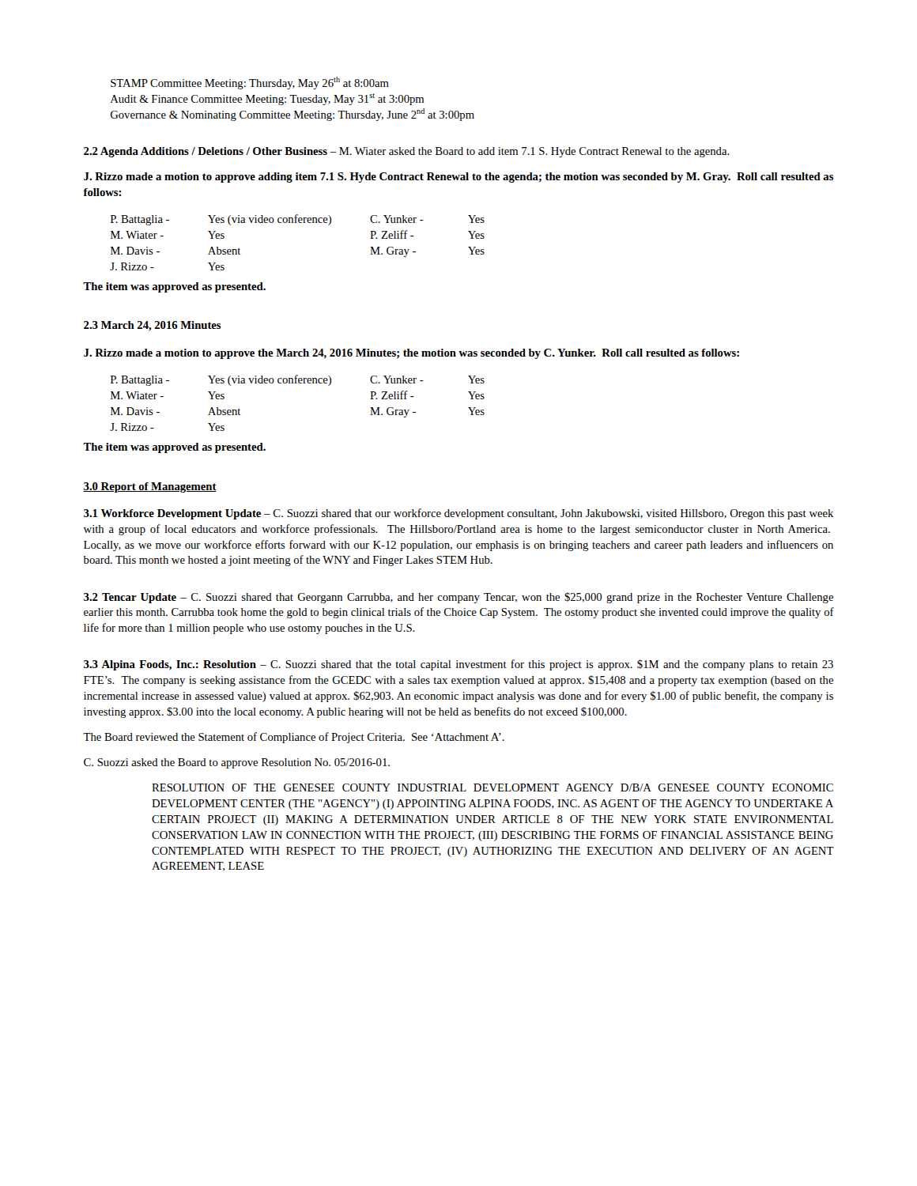STAMP Committee Meeting: Thursday, May 26th at 8:00am
Audit & Finance Committee Meeting: Tuesday, May 31st at 3:00pm
Governance & Nominating Committee Meeting: Thursday, June 2nd at 3:00pm
2.2 Agenda Additions / Deletions / Other Business – M. Wiater asked the Board to add item 7.1 S. Hyde Contract Renewal to the agenda.
J. Rizzo made a motion to approve adding item 7.1 S. Hyde Contract Renewal to the agenda; the motion was seconded by M. Gray. Roll call resulted as follows:
| P. Battaglia - | Yes (via video conference) | C. Yunker - | Yes |
| M. Wiater - | Yes | P. Zeliff - | Yes |
| M. Davis - | Absent | M. Gray - | Yes |
| J. Rizzo - | Yes | | |
The item was approved as presented.
2.3 March 24, 2016 Minutes
J. Rizzo made a motion to approve the March 24, 2016 Minutes; the motion was seconded by C. Yunker. Roll call resulted as follows:
| P. Battaglia - | Yes (via video conference) | C. Yunker - | Yes |
| M. Wiater - | Yes | P. Zeliff - | Yes |
| M. Davis - | Absent | M. Gray - | Yes |
| J. Rizzo - | Yes | | |
The item was approved as presented.
3.0 Report of Management
3.1 Workforce Development Update – C. Suozzi shared that our workforce development consultant, John Jakubowski, visited Hillsboro, Oregon this past week with a group of local educators and workforce professionals. The Hillsboro/Portland area is home to the largest semiconductor cluster in North America. Locally, as we move our workforce efforts forward with our K-12 population, our emphasis is on bringing teachers and career path leaders and influencers on board. This month we hosted a joint meeting of the WNY and Finger Lakes STEM Hub.
3.2 Tencar Update – C. Suozzi shared that Georgann Carrubba, and her company Tencar, won the $25,000 grand prize in the Rochester Venture Challenge earlier this month. Carrubba took home the gold to begin clinical trials of the Choice Cap System. The ostomy product she invented could improve the quality of life for more than 1 million people who use ostomy pouches in the U.S.
3.3 Alpina Foods, Inc.: Resolution – C. Suozzi shared that the total capital investment for this project is approx. $1M and the company plans to retain 23 FTE’s. The company is seeking assistance from the GCEDC with a sales tax exemption valued at approx. $15,408 and a property tax exemption (based on the incremental increase in assessed value) valued at approx. $62,903. An economic impact analysis was done and for every $1.00 of public benefit, the company is investing approx. $3.00 into the local economy. A public hearing will not be held as benefits do not exceed $100,000.
The Board reviewed the Statement of Compliance of Project Criteria. See ‘Attachment A’.
C. Suozzi asked the Board to approve Resolution No. 05/2016-01.
Resolution of the Genesee County Industrial Development Agency d/b/a Genesee County Economic Development Center (the "Agency") (i) appointing Alpina Foods, Inc. as agent of the Agency to undertake a certain project (ii) making a determination under Article 8 of the New York State Environmental Conservation Law in connection with the project, (iii) describing the forms of financial assistance being contemplated with respect to the project, (iv) authorizing the execution and delivery of an agent agreement, lease